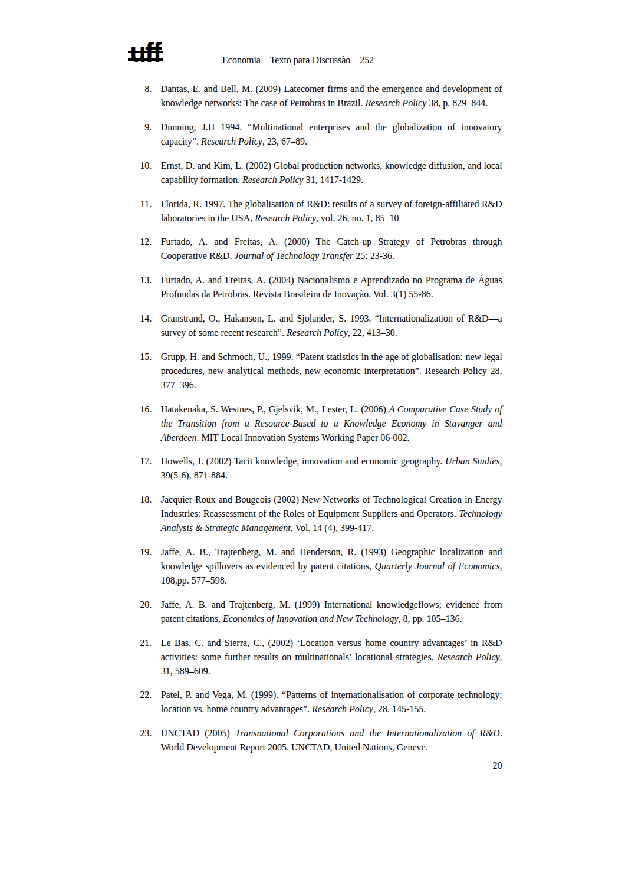uff
Economia – Texto para Discussão – 252
Dantas, E. and Bell, M. (2009) Latecomer firms and the emergence and development of knowledge networks: The case of Petrobras in Brazil. Research Policy 38, p. 829–844.
Dunning, J.H 1994. “Multinational enterprises and the globalization of innovatory capacity”. Research Policy, 23, 67–89.
Ernst, D. and Kim, L. (2002) Global production networks, knowledge diffusion, and local capability formation. Research Policy 31, 1417-1429.
Florida, R. 1997. The globalisation of R&D: results of a survey of foreign-affiliated R&D laboratories in the USA, Research Policy, vol. 26, no. 1, 85–10
Furtado, A. and Freitas, A. (2000) The Catch-up Strategy of Petrobras through Cooperative R&D. Journal of Technology Transfer 25: 23-36.
Furtado, A. and Freitas, A. (2004) Nacionalismo e Aprendizado no Programa de Águas Profundas da Petrobras. Revista Brasileira de Inovação. Vol. 3(1) 55-86.
Granstrand, O., Hakanson, L. and Sjolander, S. 1993. “Internationalization of R&D—a survey of some recent research”. Research Policy, 22, 413–30.
Grupp, H. and Schmoch, U., 1999. “Patent statistics in the age of globalisation: new legal procedures, new analytical methods, new economic interpretation”. Research Policy 28, 377–396.
Hatakenaka, S. Westnes, P., Gjelsvik, M., Lester, L. (2006) A Comparative Case Study of the Transition from a Resource-Based to a Knowledge Economy in Stavanger and Aberdeen. MIT Local Innovation Systems Working Paper 06-002.
Howells, J. (2002) Tacit knowledge, innovation and economic geography. Urban Studies, 39(5-6), 871-884.
Jacquier-Roux and Bougeois (2002) New Networks of Technological Creation in Energy Industries: Reassessment of the Roles of Equipment Suppliers and Operators. Technology Analysis & Strategic Management, Vol. 14 (4), 399-417.
Jaffe, A. B., Trajtenberg, M. and Henderson, R. (1993) Geographic localization and knowledge spillovers as evidenced by patent citations, Quarterly Journal of Economics, 108,pp. 577–598.
Jaffe, A. B. and Trajtenberg, M. (1999) International knowledgeflows; evidence from patent citations, Economics of Innovation and New Technology, 8, pp. 105–136.
Le Bas, C. and Sierra, C., (2002) ‘Location versus home country advantages’ in R&D activities: some further results on multinationals’ locational strategies. Research Policy, 31, 589–609.
Patel, P. and Vega, M. (1999). “Patterns of internationalisation of corporate technology: location vs. home country advantages”. Research Policy, 28. 145-155.
UNCTAD (2005) Transnational Corporations and the Internationalization of R&D. World Development Report 2005. UNCTAD, United Nations, Geneve.
20